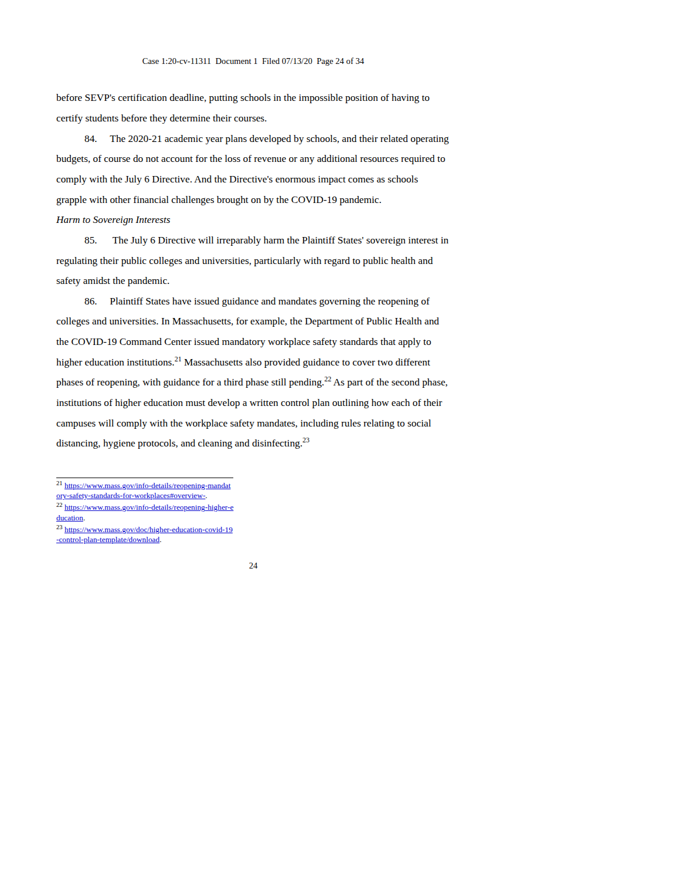Case 1:20-cv-11311 Document 1 Filed 07/13/20 Page 24 of 34
before SEVP's certification deadline, putting schools in the impossible position of having to certify students before they determine their courses.
84. The 2020-21 academic year plans developed by schools, and their related operating budgets, of course do not account for the loss of revenue or any additional resources required to comply with the July 6 Directive. And the Directive's enormous impact comes as schools grapple with other financial challenges brought on by the COVID-19 pandemic.
Harm to Sovereign Interests
85. The July 6 Directive will irreparably harm the Plaintiff States' sovereign interest in regulating their public colleges and universities, particularly with regard to public health and safety amidst the pandemic.
86. Plaintiff States have issued guidance and mandates governing the reopening of colleges and universities. In Massachusetts, for example, the Department of Public Health and the COVID-19 Command Center issued mandatory workplace safety standards that apply to higher education institutions.21 Massachusetts also provided guidance to cover two different phases of reopening, with guidance for a third phase still pending.22 As part of the second phase, institutions of higher education must develop a written control plan outlining how each of their campuses will comply with the workplace safety mandates, including rules relating to social distancing, hygiene protocols, and cleaning and disinfecting.23
21 https://www.mass.gov/info-details/reopening-mandatory-safety-standards-for-workplaces#overview-.
22 https://www.mass.gov/info-details/reopening-higher-education.
23 https://www.mass.gov/doc/higher-education-covid-19-control-plan-template/download.
24